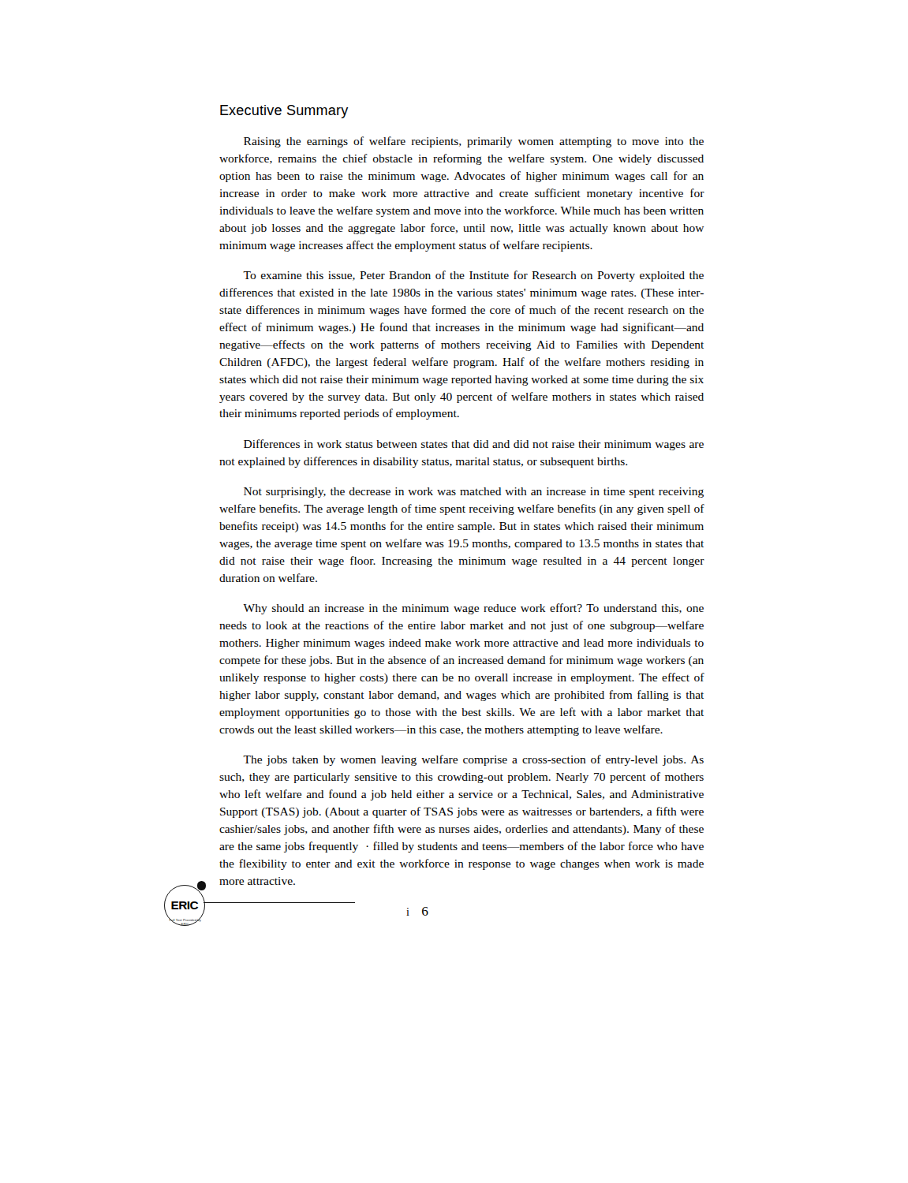Executive Summary
Raising the earnings of welfare recipients, primarily women attempting to move into the workforce, remains the chief obstacle in reforming the welfare system. One widely discussed option has been to raise the minimum wage. Advocates of higher minimum wages call for an increase in order to make work more attractive and create sufficient monetary incentive for individuals to leave the welfare system and move into the workforce. While much has been written about job losses and the aggregate labor force, until now, little was actually known about how minimum wage increases affect the employment status of welfare recipients.
To examine this issue, Peter Brandon of the Institute for Research on Poverty exploited the differences that existed in the late 1980s in the various states' minimum wage rates. (These inter-state differences in minimum wages have formed the core of much of the recent research on the effect of minimum wages.) He found that increases in the minimum wage had significant—and negative—effects on the work patterns of mothers receiving Aid to Families with Dependent Children (AFDC), the largest federal welfare program. Half of the welfare mothers residing in states which did not raise their minimum wage reported having worked at some time during the six years covered by the survey data. But only 40 percent of welfare mothers in states which raised their minimums reported periods of employment.
Differences in work status between states that did and did not raise their minimum wages are not explained by differences in disability status, marital status, or subsequent births.
Not surprisingly, the decrease in work was matched with an increase in time spent receiving welfare benefits. The average length of time spent receiving welfare benefits (in any given spell of benefits receipt) was 14.5 months for the entire sample. But in states which raised their minimum wages, the average time spent on welfare was 19.5 months, compared to 13.5 months in states that did not raise their wage floor. Increasing the minimum wage resulted in a 44 percent longer duration on welfare.
Why should an increase in the minimum wage reduce work effort? To understand this, one needs to look at the reactions of the entire labor market and not just of one subgroup—welfare mothers. Higher minimum wages indeed make work more attractive and lead more individuals to compete for these jobs. But in the absence of an increased demand for minimum wage workers (an unlikely response to higher costs) there can be no overall increase in employment. The effect of higher labor supply, constant labor demand, and wages which are prohibited from falling is that employment opportunities go to those with the best skills. We are left with a labor market that crowds out the least skilled workers—in this case, the mothers attempting to leave welfare.
The jobs taken by women leaving welfare comprise a cross-section of entry-level jobs. As such, they are particularly sensitive to this crowding-out problem. Nearly 70 percent of mothers who left welfare and found a job held either a service or a Technical, Sales, and Administrative Support (TSAS) job. (About a quarter of TSAS jobs were as waitresses or bartenders, a fifth were cashier/sales jobs, and another fifth were as nurses aides, orderlies and attendants). Many of these are the same jobs frequently · filled by students and teens—members of the labor force who have the flexibility to enter and exit the workforce in response to wage changes when work is made more attractive.
ERIC
Full Text Provided by ERIC
i 6